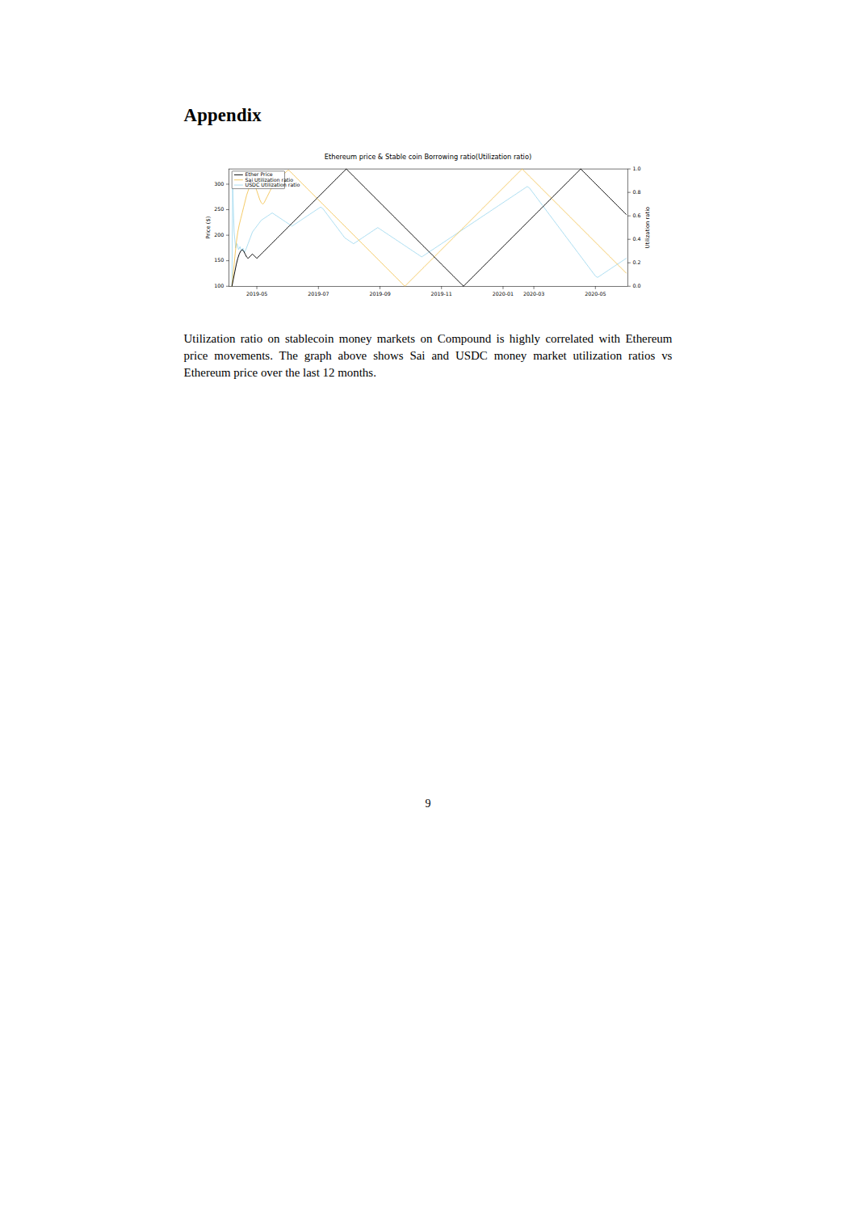Appendix
Ethereum price & Stable coin Borrowing ratio(Utilization ratio)
100 150 200 250 300 Price ($) 0.0 0.2 0.4 0.6 0.8 1.0 Utilization ratio 2019-05 2019-07 2019-09 2019-11 2020-01 2020-03 2020-05 Ether Price Sai Utilization ratio USDC Utilization ratio
Utilization ratio on stablecoin money markets on Compound is highly correlated with Ethereum price movements. The graph above shows Sai and USDC money market utilization ratios vs Ethereum price over the last 12 months.
9